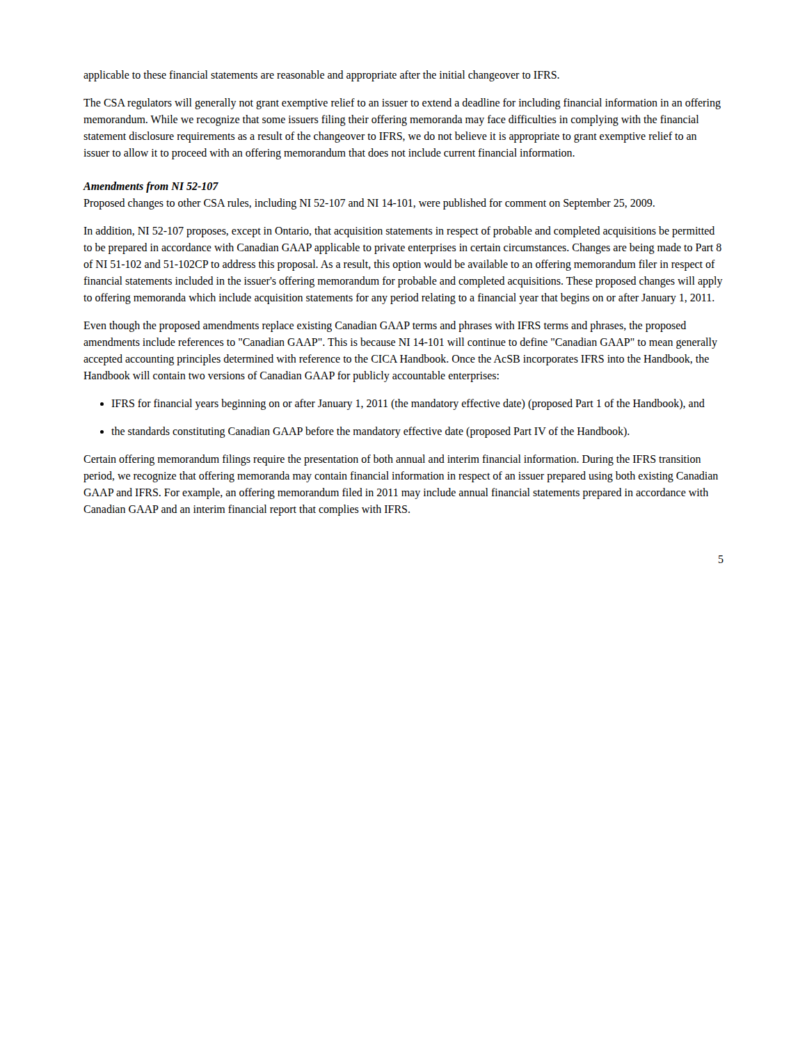applicable to these financial statements are reasonable and appropriate after the initial changeover to IFRS.
The CSA regulators will generally not grant exemptive relief to an issuer to extend a deadline for including financial information in an offering memorandum. While we recognize that some issuers filing their offering memoranda may face difficulties in complying with the financial statement disclosure requirements as a result of the changeover to IFRS, we do not believe it is appropriate to grant exemptive relief to an issuer to allow it to proceed with an offering memorandum that does not include current financial information.
Amendments from NI 52-107
Proposed changes to other CSA rules, including NI 52-107 and NI 14-101, were published for comment on September 25, 2009.
In addition, NI 52-107 proposes, except in Ontario, that acquisition statements in respect of probable and completed acquisitions be permitted to be prepared in accordance with Canadian GAAP applicable to private enterprises in certain circumstances. Changes are being made to Part 8 of NI 51-102 and 51-102CP to address this proposal. As a result, this option would be available to an offering memorandum filer in respect of financial statements included in the issuer's offering memorandum for probable and completed acquisitions. These proposed changes will apply to offering memoranda which include acquisition statements for any period relating to a financial year that begins on or after January 1, 2011.
Even though the proposed amendments replace existing Canadian GAAP terms and phrases with IFRS terms and phrases, the proposed amendments include references to "Canadian GAAP". This is because NI 14-101 will continue to define "Canadian GAAP" to mean generally accepted accounting principles determined with reference to the CICA Handbook. Once the AcSB incorporates IFRS into the Handbook, the Handbook will contain two versions of Canadian GAAP for publicly accountable enterprises:
IFRS for financial years beginning on or after January 1, 2011 (the mandatory effective date) (proposed Part 1 of the Handbook), and
the standards constituting Canadian GAAP before the mandatory effective date (proposed Part IV of the Handbook).
Certain offering memorandum filings require the presentation of both annual and interim financial information. During the IFRS transition period, we recognize that offering memoranda may contain financial information in respect of an issuer prepared using both existing Canadian GAAP and IFRS. For example, an offering memorandum filed in 2011 may include annual financial statements prepared in accordance with Canadian GAAP and an interim financial report that complies with IFRS.
5